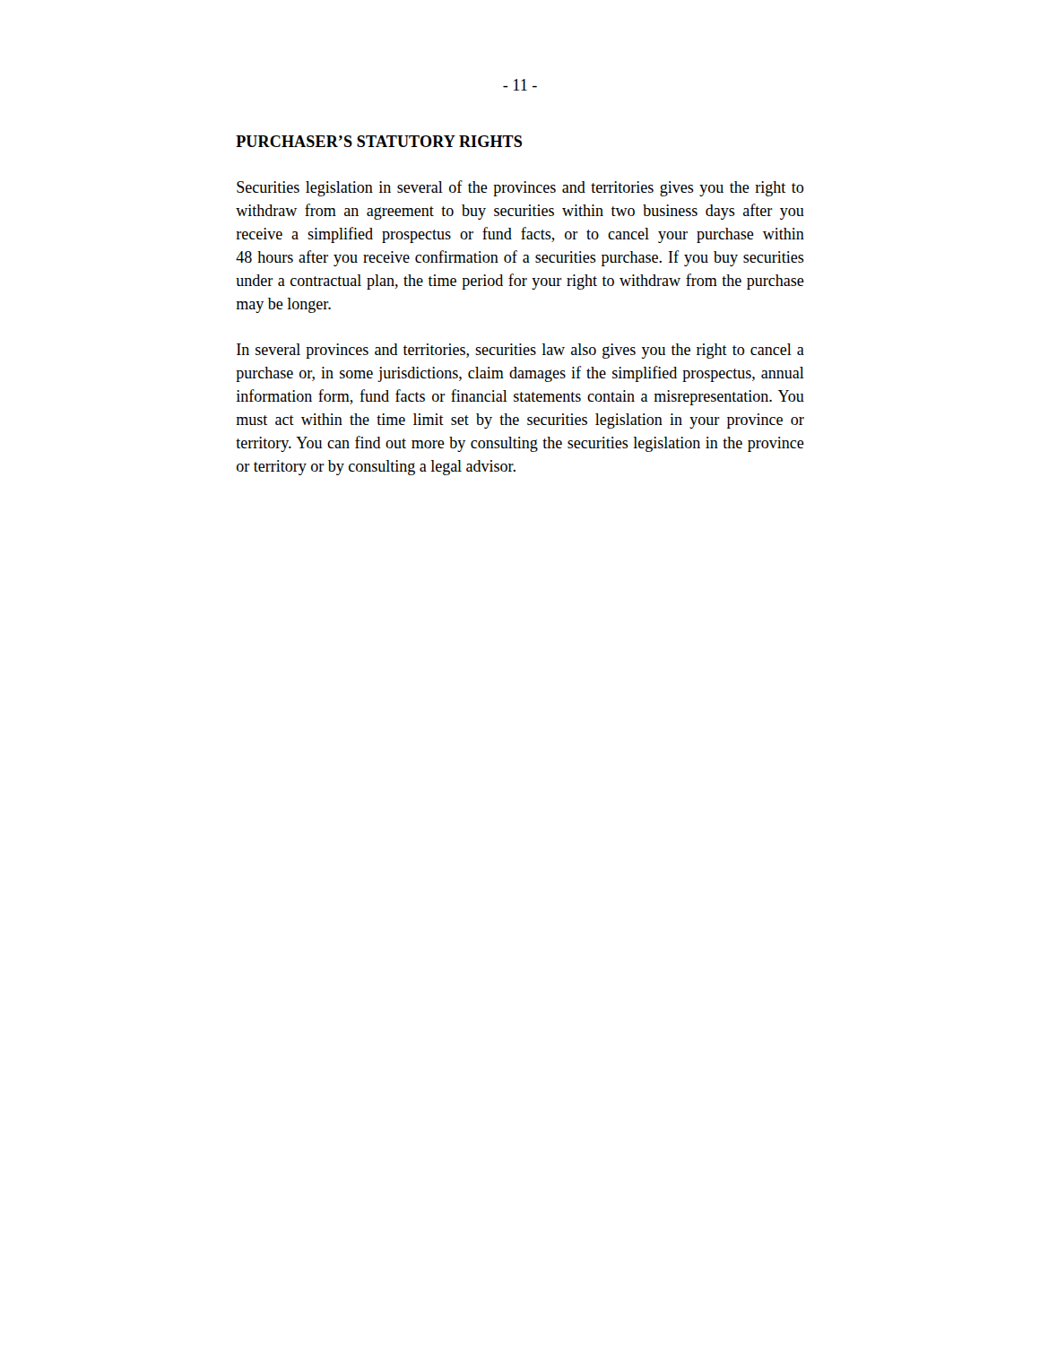- 11 -
PURCHASER’S STATUTORY RIGHTS
Securities legislation in several of the provinces and territories gives you the right to withdraw from an agreement to buy securities within two business days after you receive a simplified prospectus or fund facts, or to cancel your purchase within 48 hours after you receive confirmation of a securities purchase. If you buy securities under a contractual plan, the time period for your right to withdraw from the purchase may be longer.
In several provinces and territories, securities law also gives you the right to cancel a purchase or, in some jurisdictions, claim damages if the simplified prospectus, annual information form, fund facts or financial statements contain a misrepresentation. You must act within the time limit set by the securities legislation in your province or territory. You can find out more by consulting the securities legislation in the province or territory or by consulting a legal advisor.